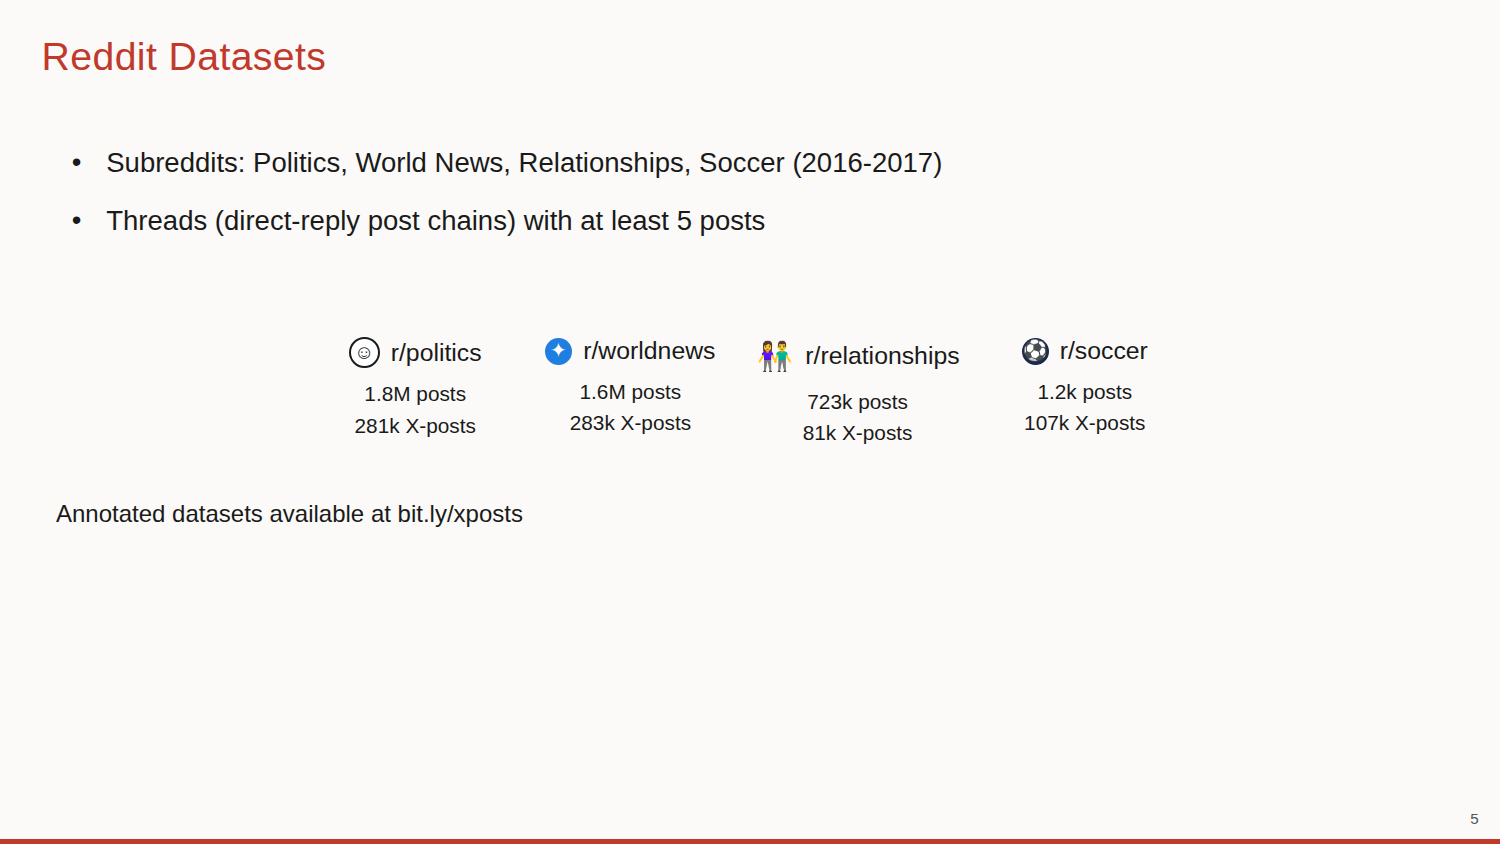Reddit Datasets
Subreddits: Politics, World News, Relationships, Soccer (2016-2017)
Threads (direct-reply post chains) with at least 5 posts
☺r/politics
1.8M posts
281k X-posts
✦r/worldnews
1.6M posts
283k X-posts
👫r/relationships
723k posts
81k X-posts
⚽r/soccer
1.2k posts
107k X-posts
Annotated datasets available at bit.ly/xposts
5